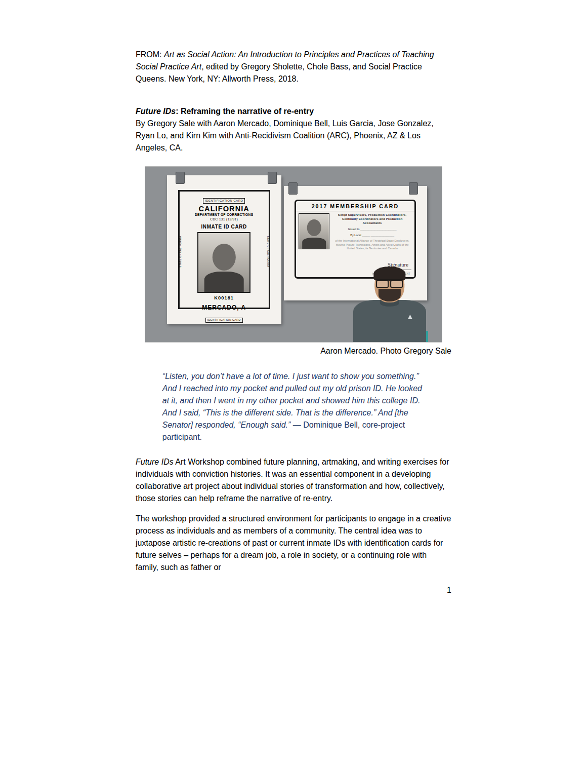FROM: Art as Social Action: An Introduction to Principles and Practices of Teaching Social Practice Art, edited by Gregory Sholette, Chole Bass, and Social Practice Queens. New York, NY: Allworth Press, 2018.
Future IDs: Reframing the narrative of re-entry
By Gregory Sale with Aaron Mercado, Dominique Bell, Luis Garcia, Jose Gonzalez, Ryan Lo, and Kirn Kim with Anti-Recidivism Coalition (ARC), Phoenix, AZ & Los Angeles, CA.
STATE OF CALIFORNIA STATE OF CALIFORNIA
IDENTIFICATION CARD
CALIFORNIA
DEPARTMENT OF CORRECTIONS
CDC 131 (12/91)
INMATE ID CARD
K00181
MERCADO, A
IDENTIFICATION CARD
2017 MEMBERSHIP CARD
Script Supervisors, Production Coordinators,
Continuity Coordinators and Production Accountants
Issued to _______________________
By Local _____ _______________
of the International Alliance of Theatrical Stage Employees,
Moving Picture Technicians, Artists and Allied Crafts of the
United States, its Territories and Canada
Signature
INTERNATIONAL PRESIDENT
Aaron Mercado. Photo Gregory Sale
“Listen, you don’t have a lot of time. I just want to show you something.” And I reached into my pocket and pulled out my old prison ID. He looked at it, and then I went in my other pocket and showed him this college ID. And I said, “This is the different side. That is the difference.” And [the Senator] responded, “Enough said.” — Dominique Bell, core-project participant.
Future IDs Art Workshop combined future planning, artmaking, and writing exercises for individuals with conviction histories. It was an essential component in a developing collaborative art project about individual stories of transformation and how, collectively, those stories can help reframe the narrative of re-entry.
The workshop provided a structured environment for participants to engage in a creative process as individuals and as members of a community. The central idea was to juxtapose artistic re-creations of past or current inmate IDs with identification cards for future selves – perhaps for a dream job, a role in society, or a continuing role with family, such as father or
1